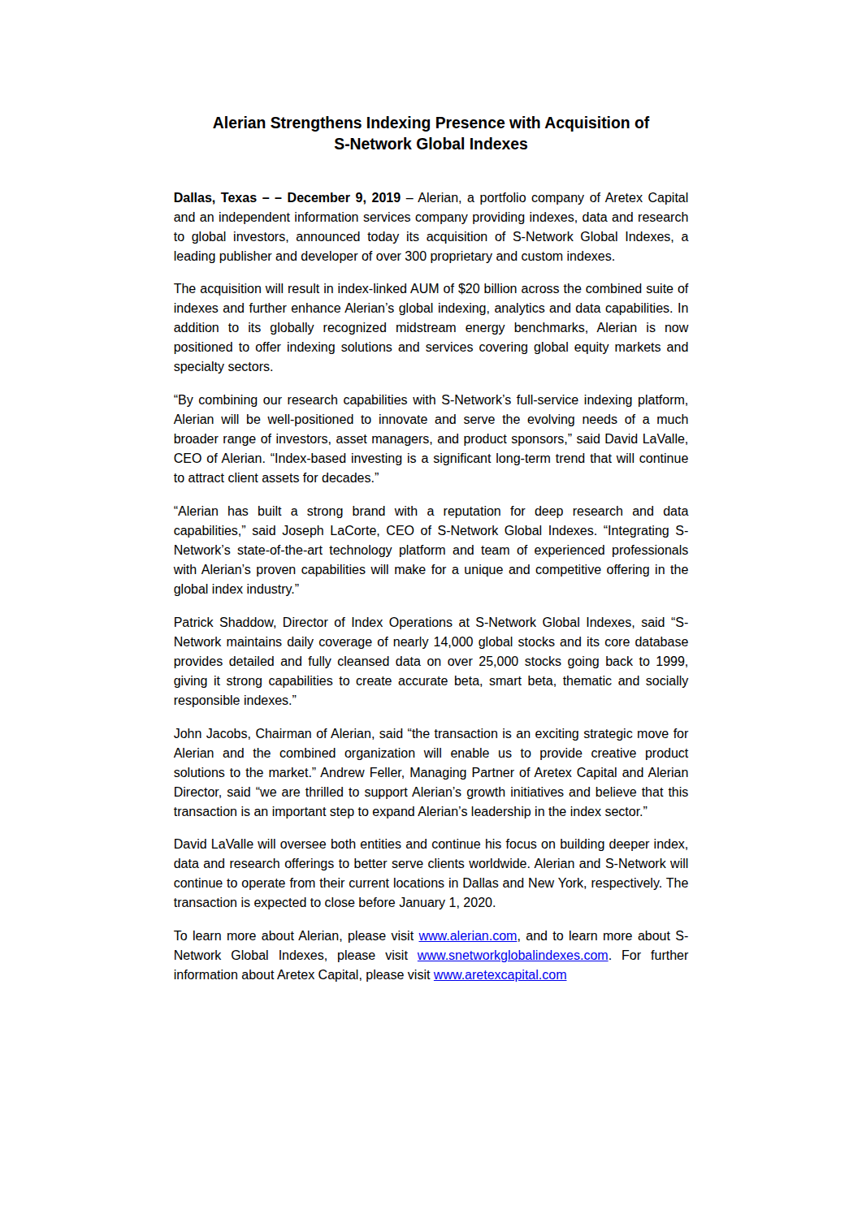Alerian Strengthens Indexing Presence with Acquisition of
S-Network Global Indexes
Dallas, Texas – – December 9, 2019 – Alerian, a portfolio company of Aretex Capital and an independent information services company providing indexes, data and research to global investors, announced today its acquisition of S-Network Global Indexes, a leading publisher and developer of over 300 proprietary and custom indexes.
The acquisition will result in index-linked AUM of $20 billion across the combined suite of indexes and further enhance Alerian’s global indexing, analytics and data capabilities. In addition to its globally recognized midstream energy benchmarks, Alerian is now positioned to offer indexing solutions and services covering global equity markets and specialty sectors.
“By combining our research capabilities with S-Network’s full-service indexing platform, Alerian will be well-positioned to innovate and serve the evolving needs of a much broader range of investors, asset managers, and product sponsors,” said David LaValle, CEO of Alerian. “Index-based investing is a significant long-term trend that will continue to attract client assets for decades.”
“Alerian has built a strong brand with a reputation for deep research and data capabilities,” said Joseph LaCorte, CEO of S-Network Global Indexes. “Integrating S-Network’s state-of-the-art technology platform and team of experienced professionals with Alerian’s proven capabilities will make for a unique and competitive offering in the global index industry.”
Patrick Shaddow, Director of Index Operations at S-Network Global Indexes, said “S-Network maintains daily coverage of nearly 14,000 global stocks and its core database provides detailed and fully cleansed data on over 25,000 stocks going back to 1999, giving it strong capabilities to create accurate beta, smart beta, thematic and socially responsible indexes.”
John Jacobs, Chairman of Alerian, said “the transaction is an exciting strategic move for Alerian and the combined organization will enable us to provide creative product solutions to the market.” Andrew Feller, Managing Partner of Aretex Capital and Alerian Director, said “we are thrilled to support Alerian’s growth initiatives and believe that this transaction is an important step to expand Alerian’s leadership in the index sector.”
David LaValle will oversee both entities and continue his focus on building deeper index, data and research offerings to better serve clients worldwide. Alerian and S-Network will continue to operate from their current locations in Dallas and New York, respectively. The transaction is expected to close before January 1, 2020.
To learn more about Alerian, please visit www.alerian.com, and to learn more about S-Network Global Indexes, please visit www.snetworkglobalindexes.com. For further information about Aretex Capital, please visit www.aretexcapital.com